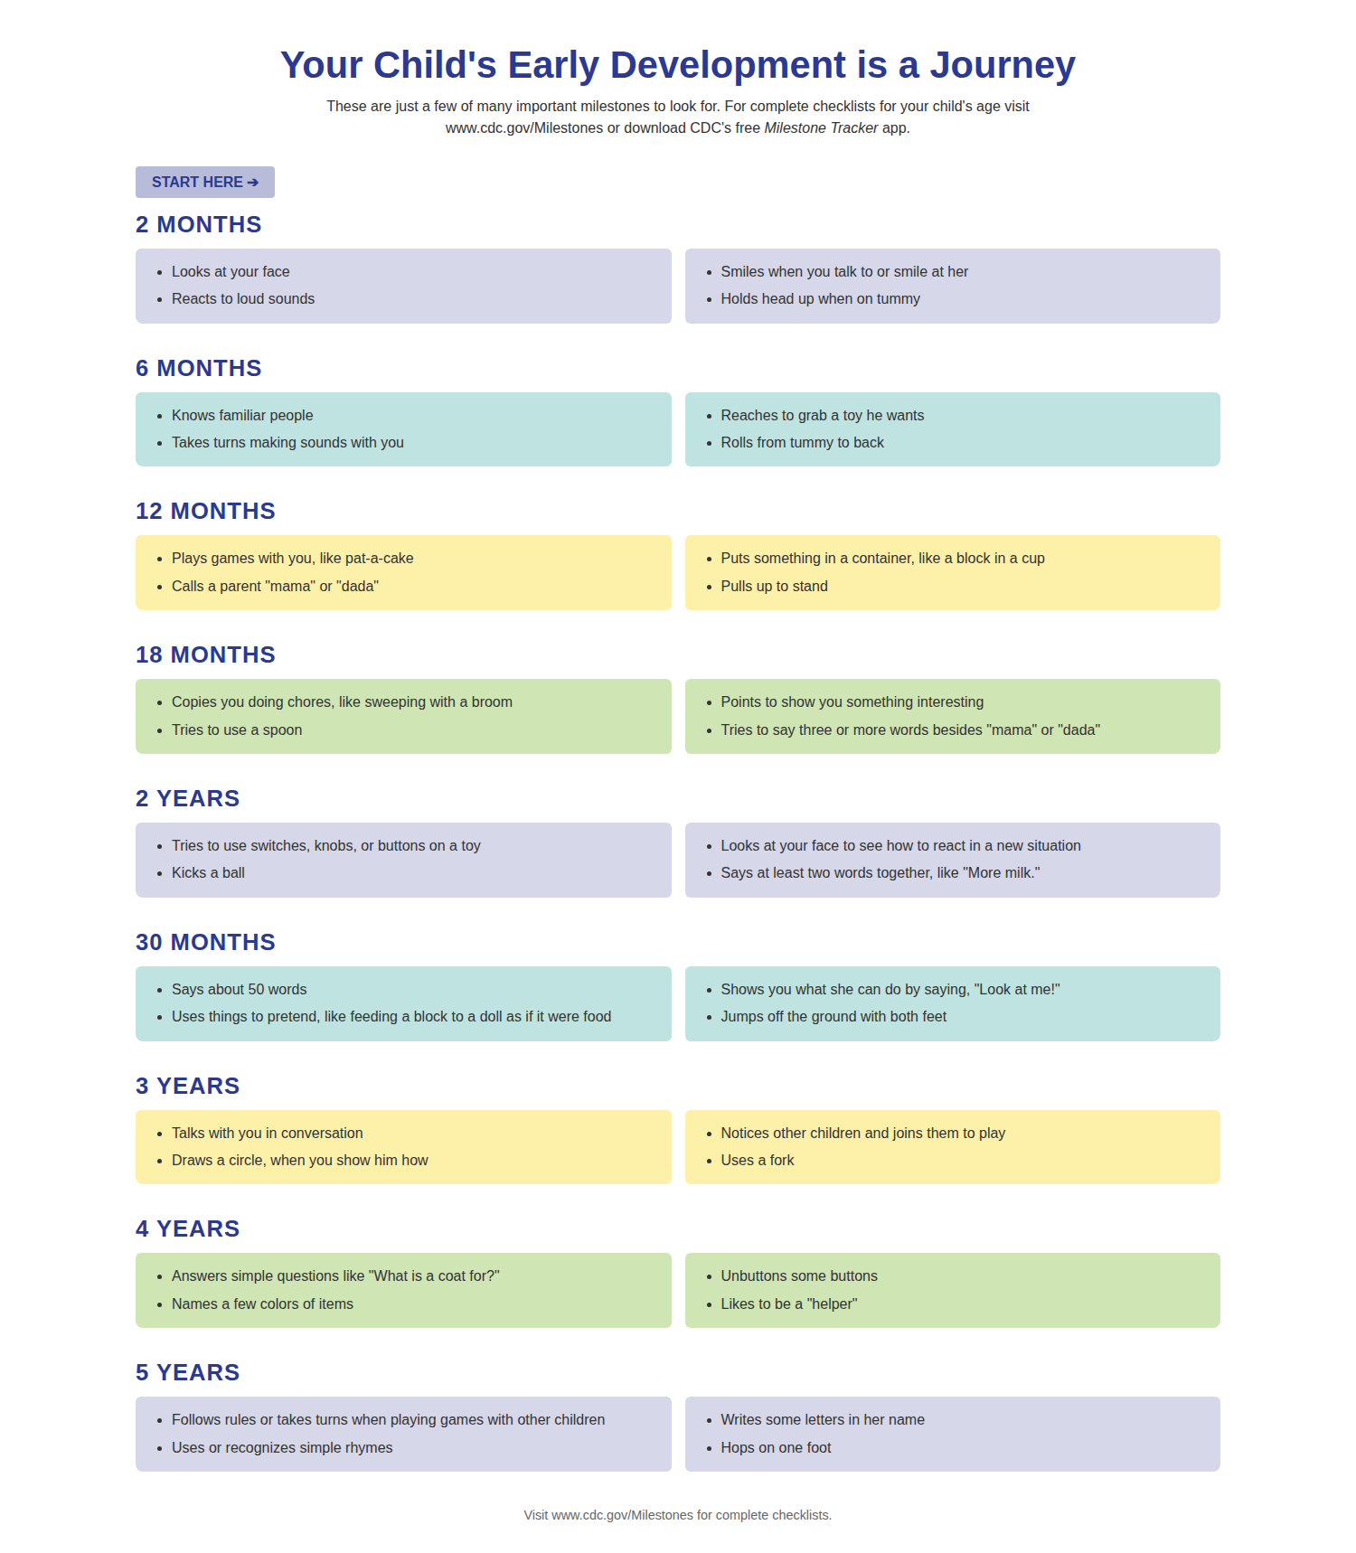Your Child's Early Development is a Journey
These are just a few of many important milestones to look for. For complete checklists for your child's age visit www.cdc.gov/Milestones or download CDC's free Milestone Tracker app.
Start Here ➔
2 Months
Looks at your face
Reacts to loud sounds
Smiles when you talk to or smile at her
Holds head up when on tummy
6 Months
Knows familiar people
Takes turns making sounds with you
Reaches to grab a toy he wants
Rolls from tummy to back
12 Months
Plays games with you, like pat-a-cake
Calls a parent "mama" or "dada"
Puts something in a container, like a block in a cup
Pulls up to stand
18 Months
Copies you doing chores, like sweeping with a broom
Tries to use a spoon
Points to show you something interesting
Tries to say three or more words besides "mama" or "dada"
2 Years
Tries to use switches, knobs, or buttons on a toy
Kicks a ball
Looks at your face to see how to react in a new situation
Says at least two words together, like "More milk."
30 Months
Says about 50 words
Uses things to pretend, like feeding a block to a doll as if it were food
Shows you what she can do by saying, "Look at me!"
Jumps off the ground with both feet
3 Years
Talks with you in conversation
Draws a circle, when you show him how
Notices other children and joins them to play
Uses a fork
4 Years
Answers simple questions like "What is a coat for?"
Names a few colors of items
Unbuttons some buttons
Likes to be a "helper"
5 Years
Follows rules or takes turns when playing games with other children
Uses or recognizes simple rhymes
Writes some letters in her name
Hops on one foot
Visit www.cdc.gov/Milestones for complete checklists.